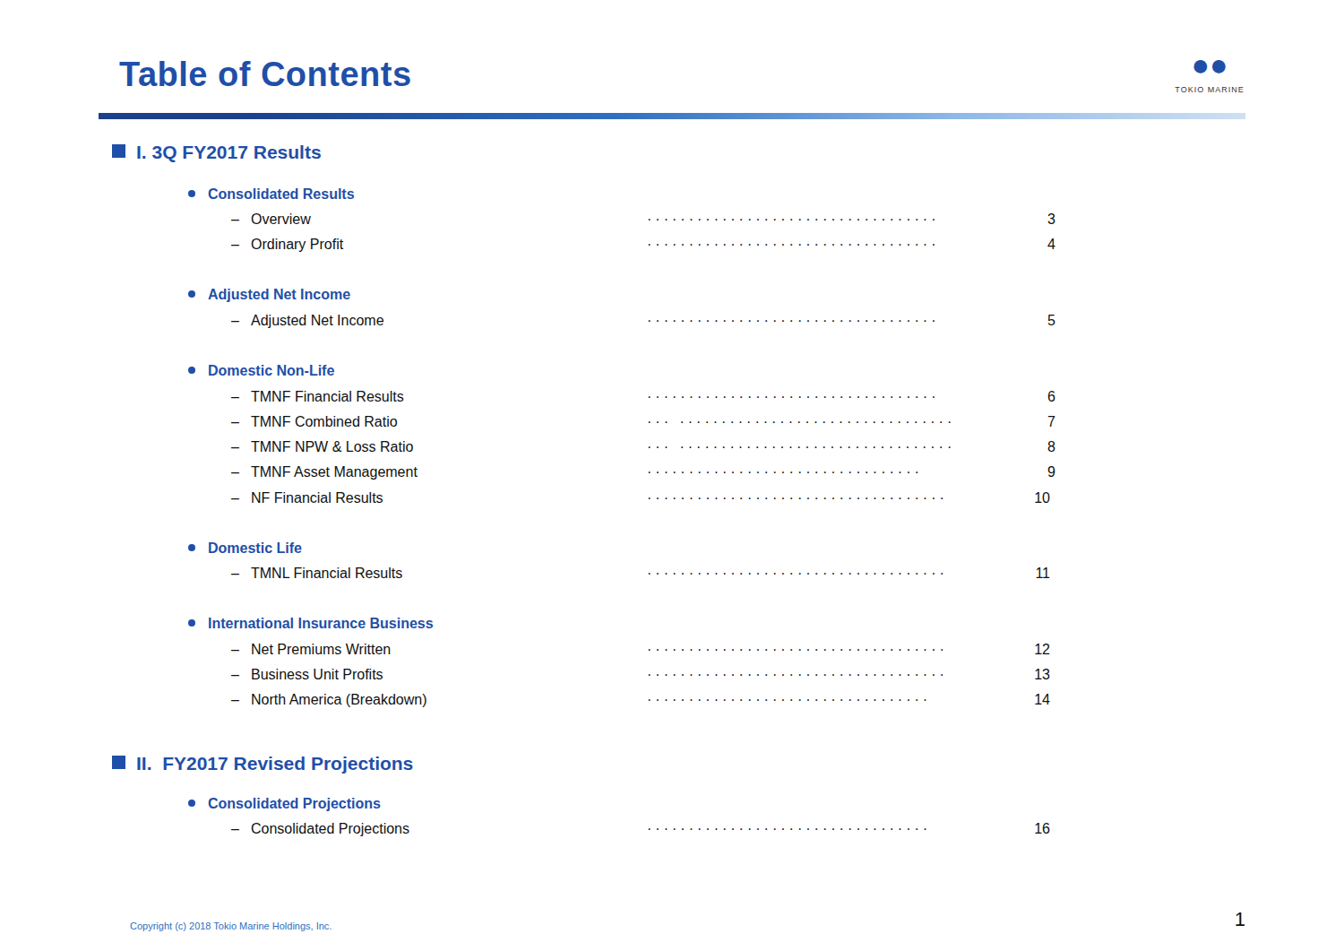Table of Contents
●●
TOKIO MARINE
I. 3Q FY2017 Results
Consolidated Results
–Overview
···································
3
–Ordinary Profit
···································
4
Adjusted Net Income
–Adjusted Net Income
···································
5
Domestic Non-Life
–TMNF Financial Results
···································
6
–TMNF Combined Ratio
··· ·································
7
–TMNF NPW & Loss Ratio
··· ·································
8
–TMNF Asset Management
·································
9
–NF Financial Results
····································
10
Domestic Life
–TMNL Financial Results
····································
11
International Insurance Business
–Net Premiums Written
····································
12
–Business Unit Profits
····································
13
–North America (Breakdown)
··································
14
II. FY2017 Revised Projections
Consolidated Projections
–Consolidated Projections
··································
16
Copyright (c) 2018 Tokio Marine Holdings, Inc.
1